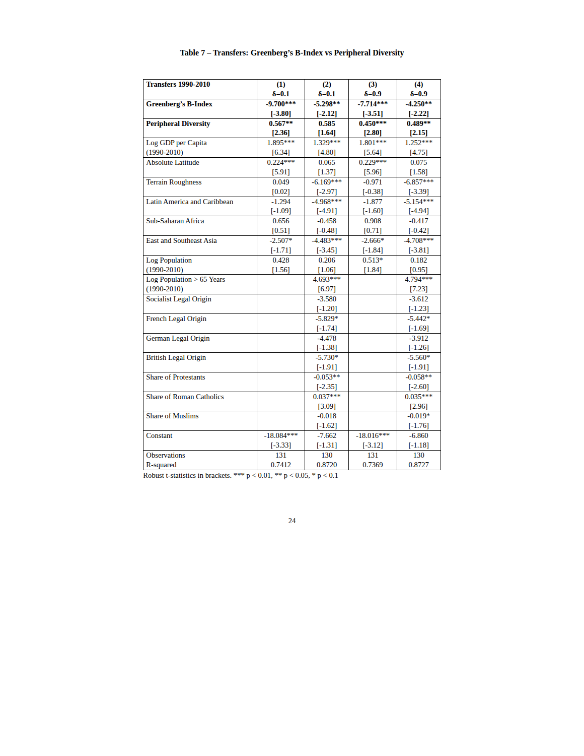Table 7 – Transfers: Greenberg’s B-Index vs Peripheral Diversity
| Transfers 1990-2010 | (1) | (2) | (3) | (4) |
| | δ=0.1 | δ=0.1 | δ=0.9 | δ=0.9 |
| Greenberg’s B-Index | -9.700*** | -5.298** | -7.714*** | -4.250** |
| | [-3.80] | [-2.12] | [-3.51] | [-2.22] |
| Peripheral Diversity | 0.567** | 0.585 | 0.450*** | 0.489** |
| | [2.36] | [1.64] | [2.80] | [2.15] |
| Log GDP per Capita | 1.895*** | 1.329*** | 1.801*** | 1.252*** |
| (1990-2010) | [6.34] | [4.80] | [5.64] | [4.75] |
| Absolute Latitude | 0.224*** | 0.065 | 0.229*** | 0.075 |
| | [5.91] | [1.37] | [5.96] | [1.58] |
| Terrain Roughness | 0.049 | -6.169*** | -0.971 | -6.857*** |
| | [0.02] | [-2.97] | [-0.38] | [-3.39] |
| Latin America and Caribbean | -1.294 | -4.968*** | -1.877 | -5.154*** |
| | [-1.09] | [-4.91] | [-1.60] | [-4.94] |
| Sub-Saharan Africa | 0.656 | -0.458 | 0.908 | -0.417 |
| | [0.51] | [-0.48] | [0.71] | [-0.42] |
| East and Southeast Asia | -2.507* | -4.483*** | -2.666* | -4.708*** |
| | [-1.71] | [-3.45] | [-1.84] | [-3.81] |
| Log Population | 0.428 | 0.206 | 0.513* | 0.182 |
| (1990-2010) | [1.56] | [1.06] | [1.84] | [0.95] |
| Log Population > 65 Years | | 4.693*** | | 4.794*** |
| (1990-2010) | | [6.97] | | [7.23] |
| Socialist Legal Origin | | -3.580 | | -3.612 |
| | | [-1.20] | | [-1.23] |
| French Legal Origin | | -5.829* | | -5.442* |
| | | [-1.74] | | [-1.69] |
| German Legal Origin | | -4.478 | | -3.912 |
| | | [-1.38] | | [-1.26] |
| British Legal Origin | | -5.730* | | -5.560* |
| | | [-1.91] | | [-1.91] |
| Share of Protestants | | -0.053** | | -0.058** |
| | | [-2.35] | | [-2.60] |
| Share of Roman Catholics | | 0.037*** | | 0.035*** |
| | | [3.09] | | [2.96] |
| Share of Muslims | | -0.018 | | -0.019* |
| | | [-1.62] | | [-1.76] |
| Constant | -18.084*** | -7.662 | -18.016*** | -6.860 |
| | [-3.33] | [-1.31] | [-3.12] | [-1.18] |
| Observations | 131 | 130 | 131 | 130 |
| R-squared | 0.7412 | 0.8720 | 0.7369 | 0.8727 |
Robust t-statistics in brackets. *** p < 0.01, ** p < 0.05, * p < 0.1
24